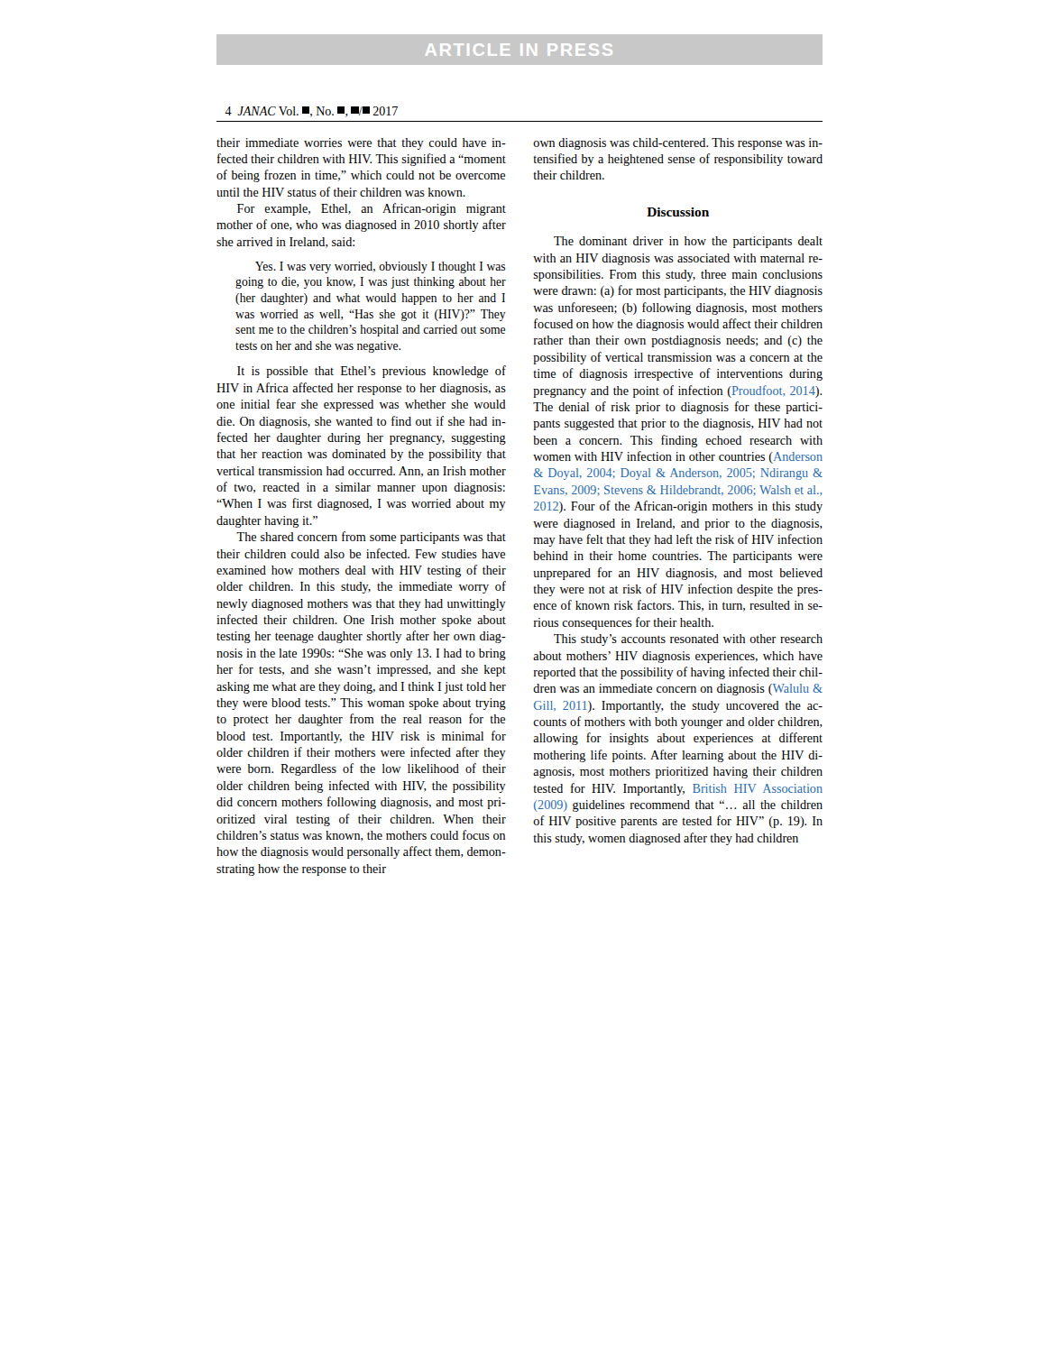ARTICLE IN PRESS
4 JANAC Vol. , No. , / 2017
their immediate worries were that they could have infected their children with HIV. This signified a “moment of being frozen in time,” which could not be overcome until the HIV status of their children was known.
For example, Ethel, an African-origin migrant mother of one, who was diagnosed in 2010 shortly after she arrived in Ireland, said:
Yes. I was very worried, obviously I thought I was going to die, you know, I was just thinking about her (her daughter) and what would happen to her and I was worried as well, “Has she got it (HIV)?” They sent me to the children’s hospital and carried out some tests on her and she was negative.
It is possible that Ethel’s previous knowledge of HIV in Africa affected her response to her diagnosis, as one initial fear she expressed was whether she would die. On diagnosis, she wanted to find out if she had infected her daughter during her pregnancy, suggesting that her reaction was dominated by the possibility that vertical transmission had occurred. Ann, an Irish mother of two, reacted in a similar manner upon diagnosis: “When I was first diagnosed, I was worried about my daughter having it.”
The shared concern from some participants was that their children could also be infected. Few studies have examined how mothers deal with HIV testing of their older children. In this study, the immediate worry of newly diagnosed mothers was that they had unwittingly infected their children. One Irish mother spoke about testing her teenage daughter shortly after her own diagnosis in the late 1990s: “She was only 13. I had to bring her for tests, and she wasn’t impressed, and she kept asking me what are they doing, and I think I just told her they were blood tests.” This woman spoke about trying to protect her daughter from the real reason for the blood test. Importantly, the HIV risk is minimal for older children if their mothers were infected after they were born. Regardless of the low likelihood of their older children being infected with HIV, the possibility did concern mothers following diagnosis, and most prioritized viral testing of their children. When their children’s status was known, the mothers could focus on how the diagnosis would personally affect them, demonstrating how the response to their
own diagnosis was child-centered. This response was intensified by a heightened sense of responsibility toward their children.
Discussion
The dominant driver in how the participants dealt with an HIV diagnosis was associated with maternal responsibilities. From this study, three main conclusions were drawn: (a) for most participants, the HIV diagnosis was unforeseen; (b) following diagnosis, most mothers focused on how the diagnosis would affect their children rather than their own postdiagnosis needs; and (c) the possibility of vertical transmission was a concern at the time of diagnosis irrespective of interventions during pregnancy and the point of infection (Proudfoot, 2014). The denial of risk prior to diagnosis for these participants suggested that prior to the diagnosis, HIV had not been a concern. This finding echoed research with women with HIV infection in other countries (Anderson & Doyal, 2004; Doyal & Anderson, 2005; Ndirangu & Evans, 2009; Stevens & Hildebrandt, 2006; Walsh et al., 2012). Four of the African-origin mothers in this study were diagnosed in Ireland, and prior to the diagnosis, may have felt that they had left the risk of HIV infection behind in their home countries. The participants were unprepared for an HIV diagnosis, and most believed they were not at risk of HIV infection despite the presence of known risk factors. This, in turn, resulted in serious consequences for their health.
This study’s accounts resonated with other research about mothers’ HIV diagnosis experiences, which have reported that the possibility of having infected their children was an immediate concern on diagnosis (Walulu & Gill, 2011). Importantly, the study uncovered the accounts of mothers with both younger and older children, allowing for insights about experiences at different mothering life points. After learning about the HIV diagnosis, most mothers prioritized having their children tested for HIV. Importantly, British HIV Association (2009) guidelines recommend that “… all the children of HIV positive parents are tested for HIV” (p. 19). In this study, women diagnosed after they had children